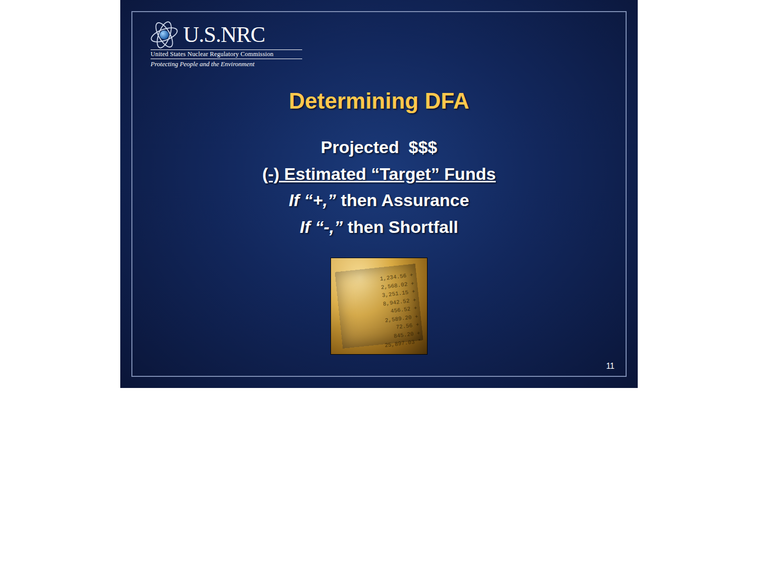U.S.NRC
United States Nuclear Regulatory Commission
Protecting People and the Environment
Determining DFA
Projected $$$
(-) Estimated “Target” Funds
If “+,” then Assurance
If “-,” then Shortfall
1,234.56 +
2,568.02 +
3,251.15 +
8,942.52 +
456.52 +
2,589.20 +
72.56 +
845.20 +
25,897.03 *
11